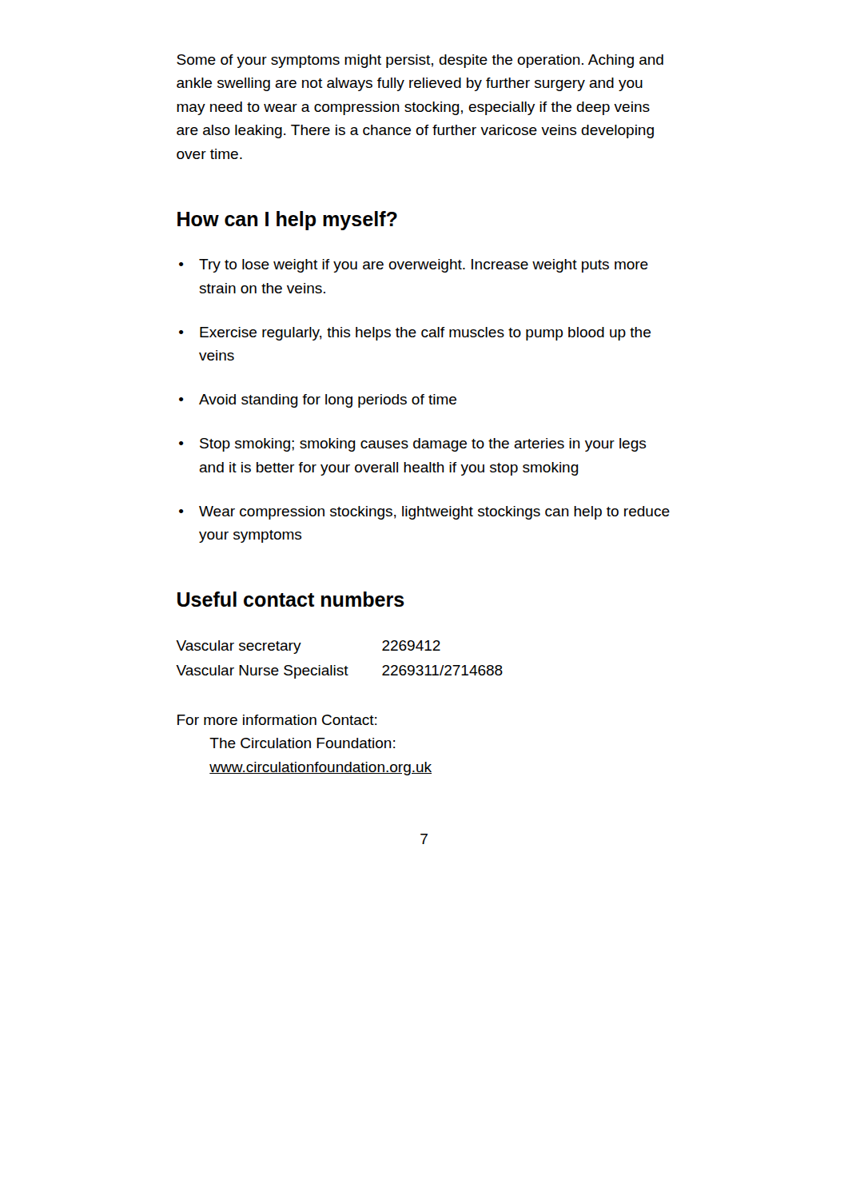Some of your symptoms might persist, despite the operation. Aching and ankle swelling are not always fully relieved by further surgery and you may need to wear a compression stocking, especially if the deep veins are also leaking. There is a chance of further varicose veins developing over time.
How can I help myself?
Try to lose weight if you are overweight. Increase weight puts more strain on the veins.
Exercise regularly, this helps the calf muscles to pump blood up the veins
Avoid standing for long periods of time
Stop smoking; smoking causes damage to the arteries in your legs and it is better for your overall health if you stop smoking
Wear compression stockings, lightweight stockings can help to reduce your symptoms
Useful contact numbers
| Vascular secretary | 2269412 |
| Vascular Nurse Specialist | 2269311/2714688 |
For more information Contact:
The Circulation Foundation:
www.circulationfoundation.org.uk
7